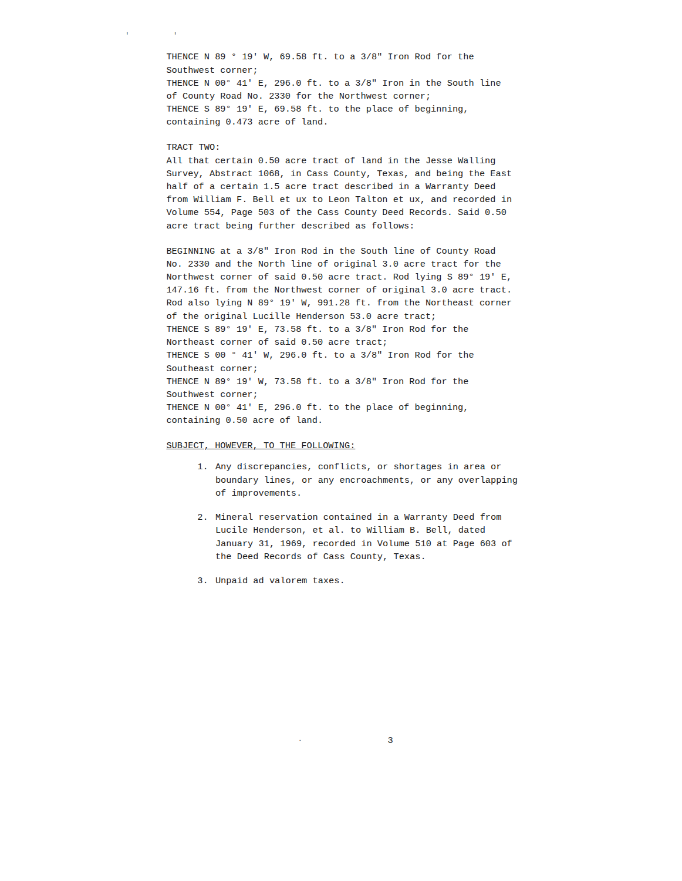' '
THENCE N 89 ° 19' W, 69.58 ft. to a 3/8" Iron Rod for the
Southwest corner;
THENCE N 00° 41' E, 296.0 ft. to a 3/8" Iron in the South line
of County Road No. 2330 for the Northwest corner;
THENCE S 89° 19' E, 69.58 ft. to the place of beginning,
containing 0.473 acre of land.
TRACT TWO:
All that certain 0.50 acre tract of land in the Jesse Walling
Survey, Abstract 1068, in Cass County, Texas, and being the East
half of a certain 1.5 acre tract described in a Warranty Deed
from William F. Bell et ux to Leon Talton et ux, and recorded in
Volume 554, Page 503 of the Cass County Deed Records. Said 0.50
acre tract being further described as follows:
BEGINNING at a 3/8" Iron Rod in the South line of County Road
No. 2330 and the North line of original 3.0 acre tract for the
Northwest corner of said 0.50 acre tract. Rod lying S 89° 19' E,
147.16 ft. from the Northwest corner of original 3.0 acre tract.
Rod also lying N 89° 19' W, 991.28 ft. from the Northeast corner
of the original Lucille Henderson 53.0 acre tract;
THENCE S 89° 19' E, 73.58 ft. to a 3/8" Iron Rod for the
Northeast corner of said 0.50 acre tract;
THENCE S 00 ° 41' W, 296.0 ft. to a 3/8" Iron Rod for the
Southeast corner;
THENCE N 89° 19' W, 73.58 ft. to a 3/8" Iron Rod for the
Southwest corner;
THENCE N 00° 41' E, 296.0 ft. to the place of beginning,
containing 0.50 acre of land.
SUBJECT, HOWEVER, TO THE FOLLOWING:
Any discrepancies, conflicts, or shortages in area or boundary lines, or any encroachments, or any overlapping of improvements.
Mineral reservation contained in a Warranty Deed from Lucile Henderson, et al. to William B. Bell, dated January 31, 1969, recorded in Volume 510 at Page 603 of the Deed Records of Cass County, Texas.
Unpaid ad valorem taxes.
·3